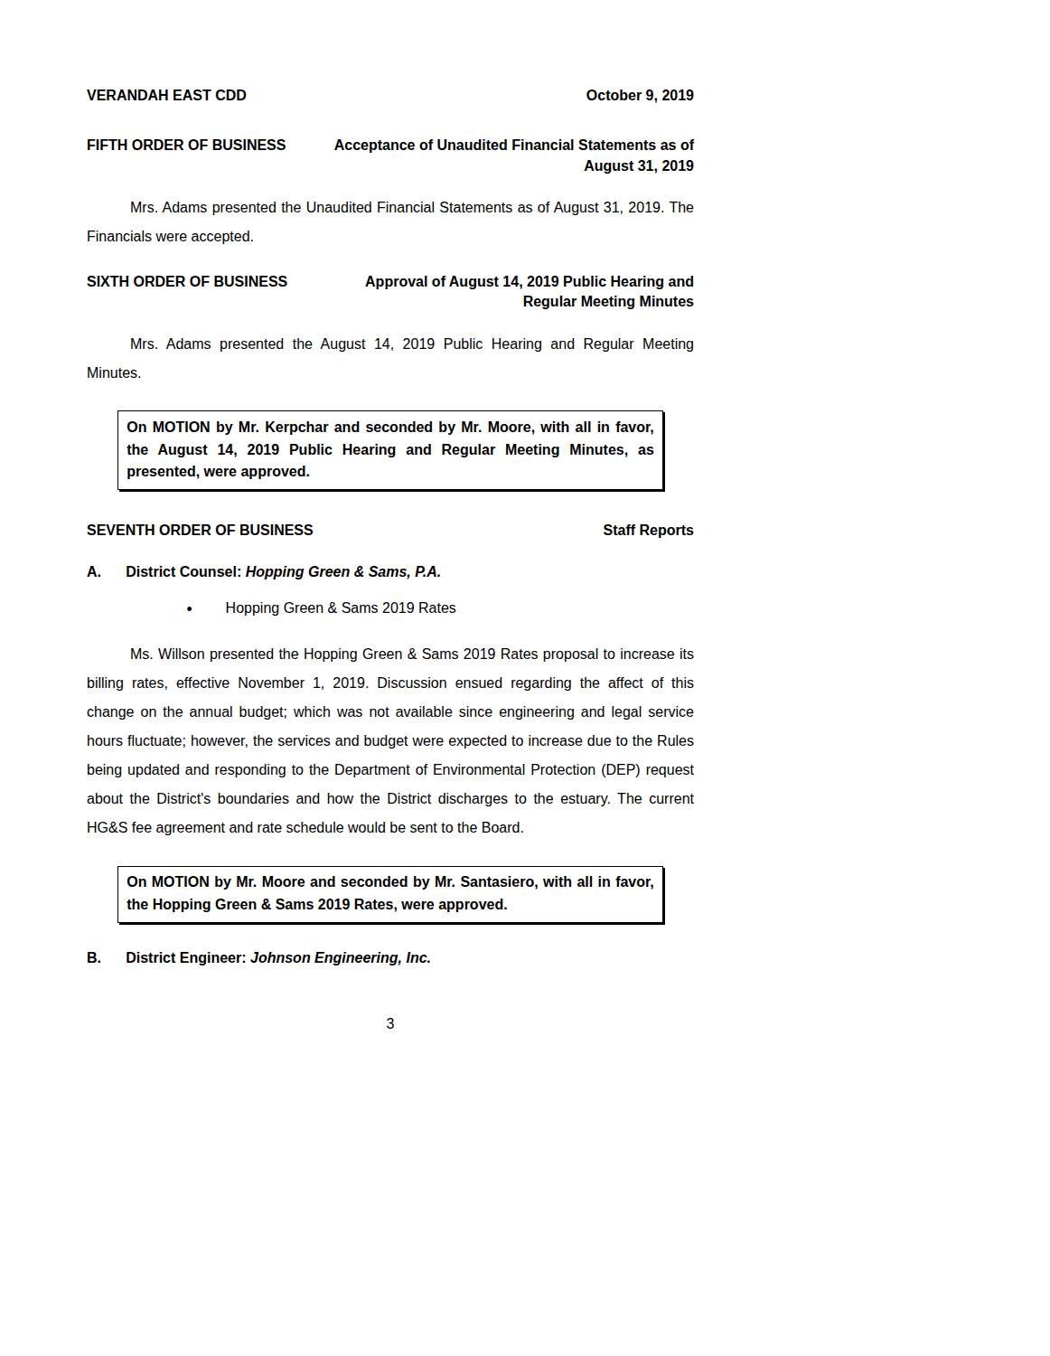VERANDAH EAST CDD October 9, 2019
FIFTH ORDER OF BUSINESS
Acceptance of Unaudited Financial Statements as of August 31, 2019
Mrs. Adams presented the Unaudited Financial Statements as of August 31, 2019. The Financials were accepted.
SIXTH ORDER OF BUSINESS
Approval of August 14, 2019 Public Hearing and Regular Meeting Minutes
Mrs. Adams presented the August 14, 2019 Public Hearing and Regular Meeting Minutes.
On MOTION by Mr. Kerpchar and seconded by Mr. Moore, with all in favor, the August 14, 2019 Public Hearing and Regular Meeting Minutes, as presented, were approved.
SEVENTH ORDER OF BUSINESS Staff Reports
A. District Counsel: Hopping Green & Sams, P.A.
Hopping Green & Sams 2019 Rates
Ms. Willson presented the Hopping Green & Sams 2019 Rates proposal to increase its billing rates, effective November 1, 2019. Discussion ensued regarding the affect of this change on the annual budget; which was not available since engineering and legal service hours fluctuate; however, the services and budget were expected to increase due to the Rules being updated and responding to the Department of Environmental Protection (DEP) request about the District's boundaries and how the District discharges to the estuary. The current HG&S fee agreement and rate schedule would be sent to the Board.
On MOTION by Mr. Moore and seconded by Mr. Santasiero, with all in favor, the Hopping Green & Sams 2019 Rates, were approved.
B. District Engineer: Johnson Engineering, Inc.
3